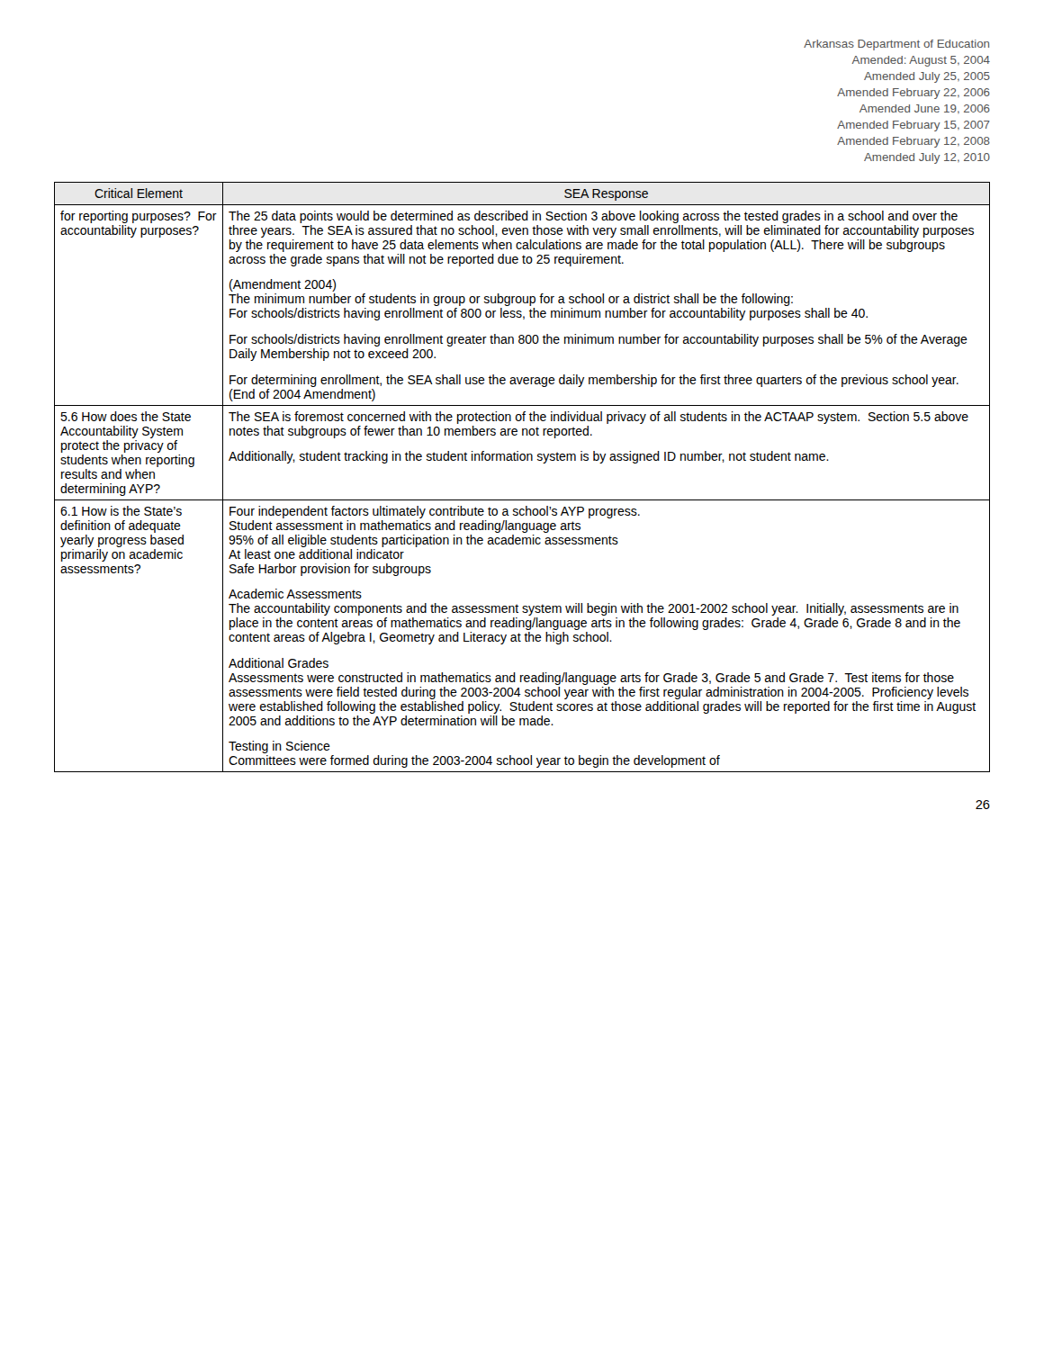Arkansas Department of Education
Amended: August 5, 2004
Amended July 25, 2005
Amended February 22, 2006
Amended June 19, 2006
Amended February 15, 2007
Amended February 12, 2008
Amended July 12, 2010
| Critical Element | SEA Response |
| --- | --- |
| for reporting purposes? For accountability purposes? | The 25 data points would be determined as described in Section 3 above looking across the tested grades in a school and over the three years. The SEA is assured that no school, even those with very small enrollments, will be eliminated for accountability purposes by the requirement to have 25 data elements when calculations are made for the total population (ALL). There will be subgroups across the grade spans that will not be reported due to 25 requirement. (Amendment 2004) The minimum number of students in group or subgroup for a school or a district shall be the following: For schools/districts having enrollment of 800 or less, the minimum number for accountability purposes shall be 40. For schools/districts having enrollment greater than 800 the minimum number for accountability purposes shall be 5% of the Average Daily Membership not to exceed 200. For determining enrollment, the SEA shall use the average daily membership for the first three quarters of the previous school year. (End of 2004 Amendment) |
| 5.6 How does the State Accountability System protect the privacy of students when reporting results and when determining AYP? | The SEA is foremost concerned with the protection of the individual privacy of all students in the ACTAAP system. Section 5.5 above notes that subgroups of fewer than 10 members are not reported. Additionally, student tracking in the student information system is by assigned ID number, not student name. |
| 6.1 How is the State’s definition of adequate yearly progress based primarily on academic assessments? | Four independent factors ultimately contribute to a school’s AYP progress. Student assessment in mathematics and reading/language arts 95% of all eligible students participation in the academic assessments At least one additional indicator Safe Harbor provision for subgroups Academic Assessments The accountability components and the assessment system will begin with the 2001-2002 school year. Initially, assessments are in place in the content areas of mathematics and reading/language arts in the following grades: Grade 4, Grade 6, Grade 8 and in the content areas of Algebra I, Geometry and Literacy at the high school. Additional Grades Assessments were constructed in mathematics and reading/language arts for Grade 3, Grade 5 and Grade 7. Test items for those assessments were field tested during the 2003-2004 school year with the first regular administration in 2004-2005. Proficiency levels were established following the established policy. Student scores at those additional grades will be reported for the first time in August 2005 and additions to the AYP determination will be made. Testing in Science Committees were formed during the 2003-2004 school year to begin the development of |
26